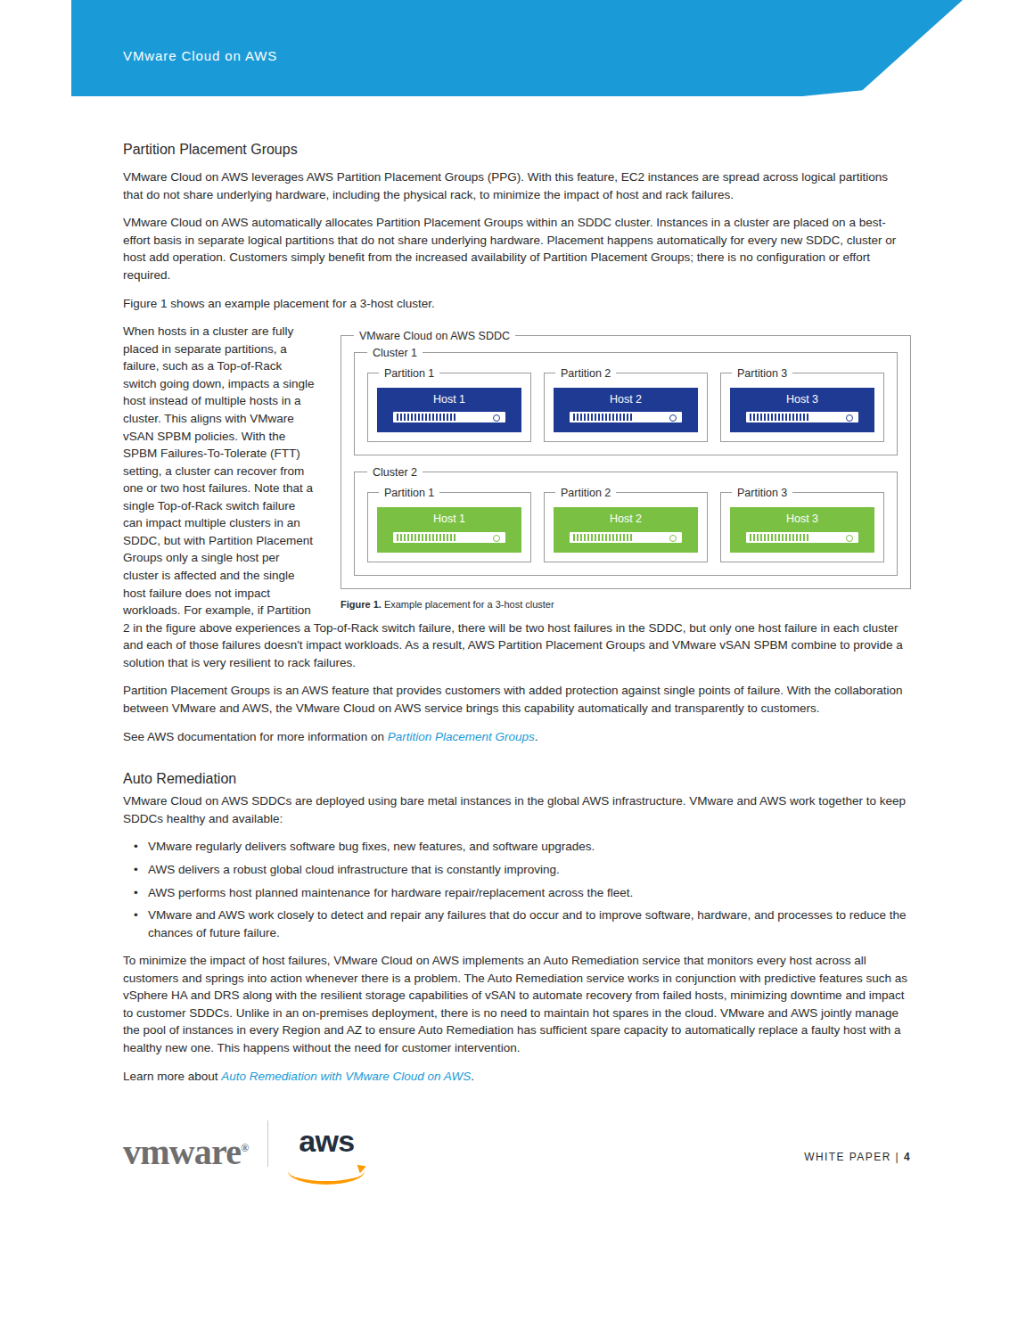VMware Cloud on AWS
Partition Placement Groups
VMware Cloud on AWS leverages AWS Partition Placement Groups (PPG). With this feature, EC2 instances are spread across logical partitions that do not share underlying hardware, including the physical rack, to minimize the impact of host and rack failures.
VMware Cloud on AWS automatically allocates Partition Placement Groups within an SDDC cluster. Instances in a cluster are placed on a best-effort basis in separate logical partitions that do not share underlying hardware. Placement happens automatically for every new SDDC, cluster or host add operation. Customers simply benefit from the increased availability of Partition Placement Groups; there is no configuration or effort required.
Figure 1 shows an example placement for a 3-host cluster.
VMware Cloud on AWS SDDC
Cluster 1
Partition 1
Host 1
Partition 2
Host 2
Partition 3
Host 3
Cluster 2
Partition 1
Host 1
Partition 2
Host 2
Partition 3
Host 3
Figure 1. Example placement for a 3-host cluster
When hosts in a cluster are fully placed in separate partitions, a failure, such as a Top-of-Rack switch going down, impacts a single host instead of multiple hosts in a cluster. This aligns with VMware vSAN SPBM policies. With the SPBM Failures-To-Tolerate (FTT) setting, a cluster can recover from one or two host failures. Note that a single Top-of-Rack switch failure can impact multiple clusters in an SDDC, but with Partition Placement Groups only a single host per cluster is affected and the single host failure does not impact workloads. For example, if Partition 2 in the figure above experiences a Top-of-Rack switch failure, there will be two host failures in the SDDC, but only one host failure in each cluster and each of those failures doesn't impact workloads. As a result, AWS Partition Placement Groups and VMware vSAN SPBM combine to provide a solution that is very resilient to rack failures.
Partition Placement Groups is an AWS feature that provides customers with added protection against single points of failure. With the collaboration between VMware and AWS, the VMware Cloud on AWS service brings this capability automatically and transparently to customers.
See AWS documentation for more information on Partition Placement Groups.
Auto Remediation
VMware Cloud on AWS SDDCs are deployed using bare metal instances in the global AWS infrastructure. VMware and AWS work together to keep SDDCs healthy and available:
VMware regularly delivers software bug fixes, new features, and software upgrades.
AWS delivers a robust global cloud infrastructure that is constantly improving.
AWS performs host planned maintenance for hardware repair/replacement across the fleet.
VMware and AWS work closely to detect and repair any failures that do occur and to improve software, hardware, and processes to reduce the chances of future failure.
To minimize the impact of host failures, VMware Cloud on AWS implements an Auto Remediation service that monitors every host across all customers and springs into action whenever there is a problem. The Auto Remediation service works in conjunction with predictive features such as vSphere HA and DRS along with the resilient storage capabilities of vSAN to automate recovery from failed hosts, minimizing downtime and impact to customer SDDCs. Unlike in an on-premises deployment, there is no need to maintain hot spares in the cloud. VMware and AWS jointly manage the pool of instances in every Region and AZ to ensure Auto Remediation has sufficient spare capacity to automatically replace a faulty host with a healthy new one. This happens without the need for customer intervention.
Learn more about Auto Remediation with VMware Cloud on AWS.
vmware®
aws
WHITE PAPER | 4